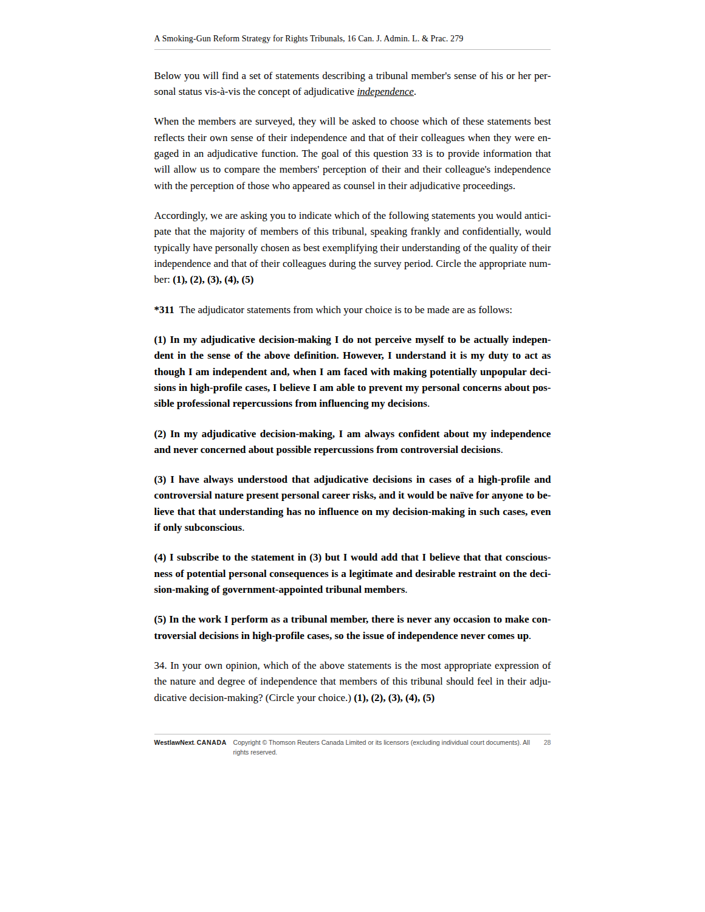A Smoking-Gun Reform Strategy for Rights Tribunals, 16 Can. J. Admin. L. & Prac. 279
Below you will find a set of statements describing a tribunal member's sense of his or her personal status vis-à-vis the concept of adjudicative independence.
When the members are surveyed, they will be asked to choose which of these statements best reflects their own sense of their independence and that of their colleagues when they were engaged in an adjudicative function. The goal of this question 33 is to provide information that will allow us to compare the members' perception of their and their colleague's independence with the perception of those who appeared as counsel in their adjudicative proceedings.
Accordingly, we are asking you to indicate which of the following statements you would anticipate that the majority of members of this tribunal, speaking frankly and confidentially, would typically have personally chosen as best exemplifying their understanding of the quality of their independence and that of their colleagues during the survey period. Circle the appropriate number: (1), (2), (3), (4), (5)
*311 The adjudicator statements from which your choice is to be made are as follows:
(1) In my adjudicative decision-making I do not perceive myself to be actually independent in the sense of the above definition. However, I understand it is my duty to act as though I am independent and, when I am faced with making potentially unpopular decisions in high-profile cases, I believe I am able to prevent my personal concerns about possible professional repercussions from influencing my decisions.
(2) In my adjudicative decision-making, I am always confident about my independence and never concerned about possible repercussions from controversial decisions.
(3) I have always understood that adjudicative decisions in cases of a high-profile and controversial nature present personal career risks, and it would be naïve for anyone to believe that that understanding has no influence on my decision-making in such cases, even if only subconscious.
(4) I subscribe to the statement in (3) but I would add that I believe that that consciousness of potential personal consequences is a legitimate and desirable restraint on the decision-making of government-appointed tribunal members.
(5) In the work I perform as a tribunal member, there is never any occasion to make controversial decisions in high-profile cases, so the issue of independence never comes up.
34. In your own opinion, which of the above statements is the most appropriate expression of the nature and degree of independence that members of this tribunal should feel in their adjudicative decision-making? (Circle your choice.) (1), (2), (3), (4), (5)
Westlaw Next. CANADA Copyright © Thomson Reuters Canada Limited or its licensors (excluding individual court documents). All rights reserved. 28